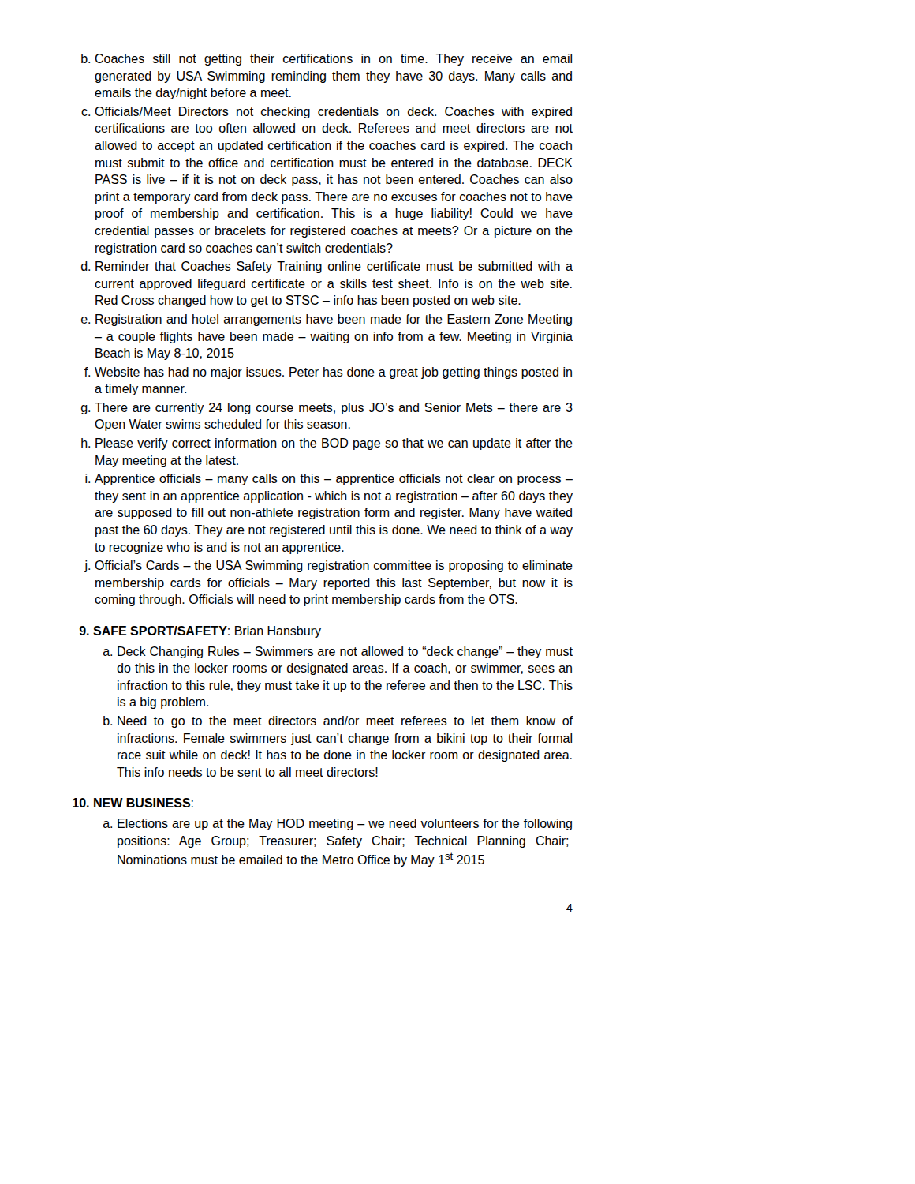Coaches still not getting their certifications in on time. They receive an email generated by USA Swimming reminding them they have 30 days. Many calls and emails the day/night before a meet.
Officials/Meet Directors not checking credentials on deck. Coaches with expired certifications are too often allowed on deck. Referees and meet directors are not allowed to accept an updated certification if the coaches card is expired. The coach must submit to the office and certification must be entered in the database. DECK PASS is live – if it is not on deck pass, it has not been entered. Coaches can also print a temporary card from deck pass. There are no excuses for coaches not to have proof of membership and certification. This is a huge liability! Could we have credential passes or bracelets for registered coaches at meets? Or a picture on the registration card so coaches can’t switch credentials?
Reminder that Coaches Safety Training online certificate must be submitted with a current approved lifeguard certificate or a skills test sheet. Info is on the web site. Red Cross changed how to get to STSC – info has been posted on web site.
Registration and hotel arrangements have been made for the Eastern Zone Meeting – a couple flights have been made – waiting on info from a few. Meeting in Virginia Beach is May 8-10, 2015
Website has had no major issues. Peter has done a great job getting things posted in a timely manner.
There are currently 24 long course meets, plus JO’s and Senior Mets – there are 3 Open Water swims scheduled for this season.
Please verify correct information on the BOD page so that we can update it after the May meeting at the latest.
Apprentice officials – many calls on this – apprentice officials not clear on process – they sent in an apprentice application - which is not a registration – after 60 days they are supposed to fill out non-athlete registration form and register. Many have waited past the 60 days. They are not registered until this is done. We need to think of a way to recognize who is and is not an apprentice.
Official’s Cards – the USA Swimming registration committee is proposing to eliminate membership cards for officials – Mary reported this last September, but now it is coming through. Officials will need to print membership cards from the OTS.
SAFE SPORT/SAFETY: Brian Hansbury
Deck Changing Rules – Swimmers are not allowed to “deck change” – they must do this in the locker rooms or designated areas. If a coach, or swimmer, sees an infraction to this rule, they must take it up to the referee and then to the LSC. This is a big problem.
Need to go to the meet directors and/or meet referees to let them know of infractions. Female swimmers just can’t change from a bikini top to their formal race suit while on deck! It has to be done in the locker room or designated area. This info needs to be sent to all meet directors!
NEW BUSINESS:
Elections are up at the May HOD meeting – we need volunteers for the following positions: Age Group; Treasurer; Safety Chair; Technical Planning Chair; Nominations must be emailed to the Metro Office by May 1st 2015
4